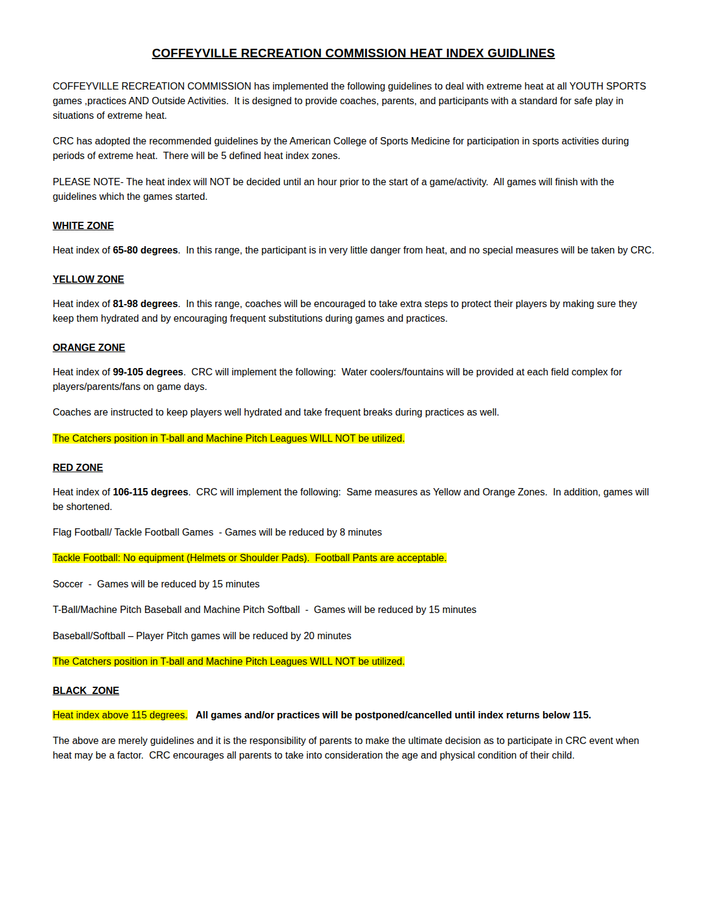COFFEYVILLE RECREATION COMMISSION HEAT INDEX GUIDLINES
COFFEYVILLE RECREATION COMMISSION has implemented the following guidelines to deal with extreme heat at all YOUTH SPORTS games ,practices AND Outside Activities. It is designed to provide coaches, parents, and participants with a standard for safe play in situations of extreme heat.
CRC has adopted the recommended guidelines by the American College of Sports Medicine for participation in sports activities during periods of extreme heat. There will be 5 defined heat index zones.
PLEASE NOTE- The heat index will NOT be decided until an hour prior to the start of a game/activity. All games will finish with the guidelines which the games started.
WHITE ZONE
Heat index of 65-80 degrees. In this range, the participant is in very little danger from heat, and no special measures will be taken by CRC.
YELLOW ZONE
Heat index of 81-98 degrees. In this range, coaches will be encouraged to take extra steps to protect their players by making sure they keep them hydrated and by encouraging frequent substitutions during games and practices.
ORANGE ZONE
Heat index of 99-105 degrees. CRC will implement the following: Water coolers/fountains will be provided at each field complex for players/parents/fans on game days.
Coaches are instructed to keep players well hydrated and take frequent breaks during practices as well.
The Catchers position in T-ball and Machine Pitch Leagues WILL NOT be utilized.
RED ZONE
Heat index of 106-115 degrees. CRC will implement the following: Same measures as Yellow and Orange Zones. In addition, games will be shortened.
Flag Football/ Tackle Football Games - Games will be reduced by 8 minutes
Tackle Football: No equipment (Helmets or Shoulder Pads). Football Pants are acceptable.
Soccer - Games will be reduced by 15 minutes
T-Ball/Machine Pitch Baseball and Machine Pitch Softball - Games will be reduced by 15 minutes
Baseball/Softball – Player Pitch games will be reduced by 20 minutes
The Catchers position in T-ball and Machine Pitch Leagues WILL NOT be utilized.
BLACK ZONE
Heat index above 115 degrees. All games and/or practices will be postponed/cancelled until index returns below 115.
The above are merely guidelines and it is the responsibility of parents to make the ultimate decision as to participate in CRC event when heat may be a factor. CRC encourages all parents to take into consideration the age and physical condition of their child.